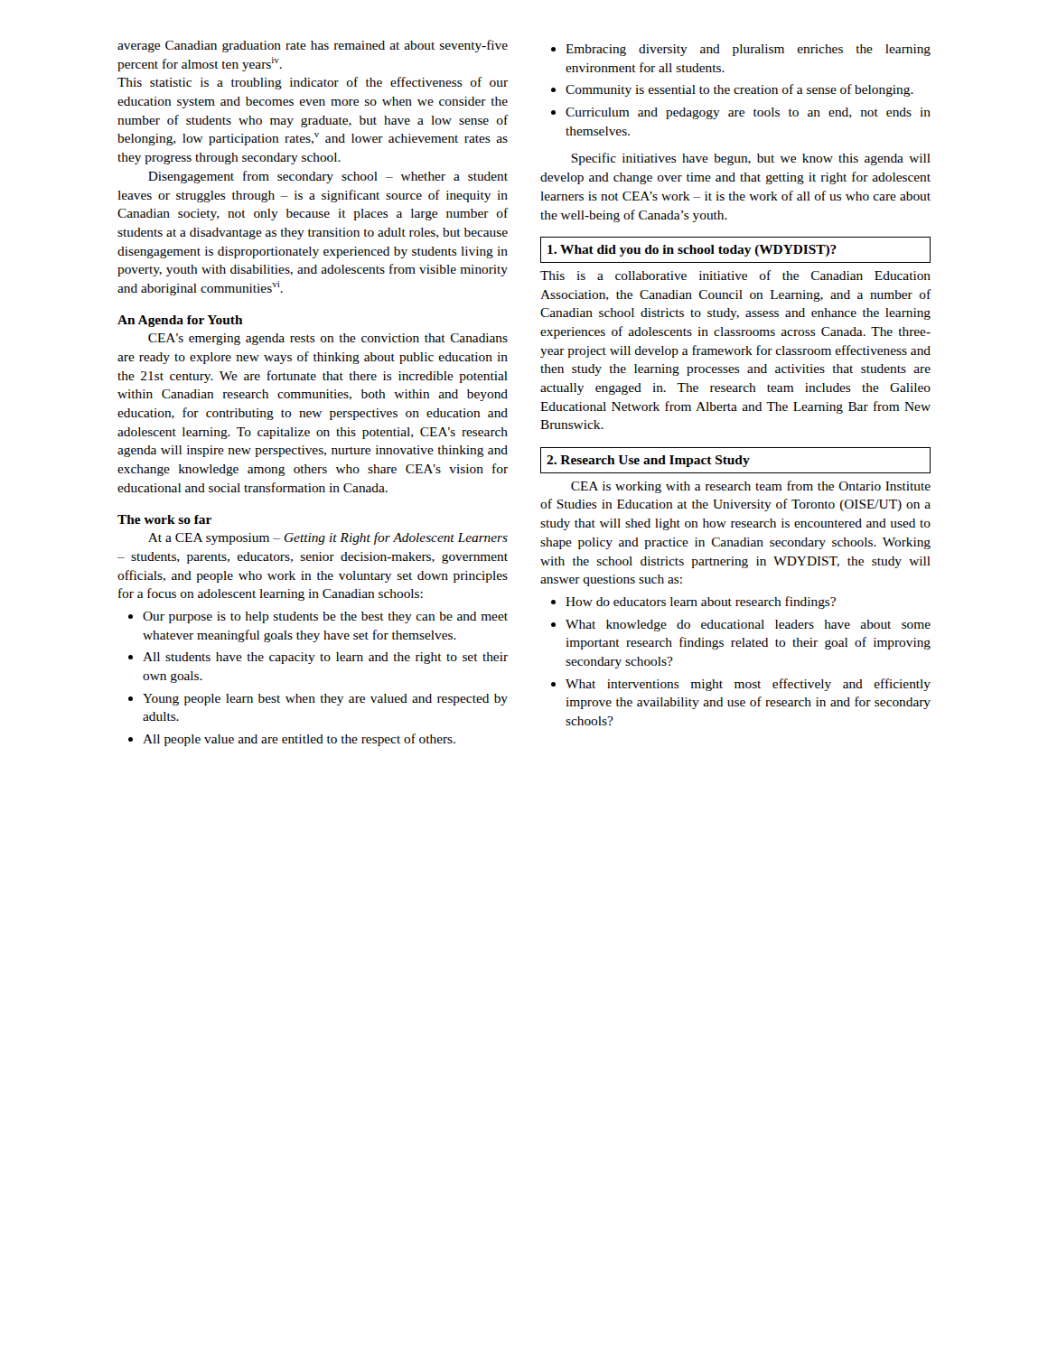average Canadian graduation rate has remained at about seventy-five percent for almost ten yearsiv.
This statistic is a troubling indicator of the effectiveness of our education system and becomes even more so when we consider the number of students who may graduate, but have a low sense of belonging, low participation rates,v and lower achievement rates as they progress through secondary school.
Disengagement from secondary school – whether a student leaves or struggles through – is a significant source of inequity in Canadian society, not only because it places a large number of students at a disadvantage as they transition to adult roles, but because disengagement is disproportionately experienced by students living in poverty, youth with disabilities, and adolescents from visible minority and aboriginal communitiesvi.
An Agenda for Youth
CEA's emerging agenda rests on the conviction that Canadians are ready to explore new ways of thinking about public education in the 21st century. We are fortunate that there is incredible potential within Canadian research communities, both within and beyond education, for contributing to new perspectives on education and adolescent learning. To capitalize on this potential, CEA's research agenda will inspire new perspectives, nurture innovative thinking and exchange knowledge among others who share CEA's vision for educational and social transformation in Canada.
The work so far
At a CEA symposium – Getting it Right for Adolescent Learners – students, parents, educators, senior decision-makers, government officials, and people who work in the voluntary set down principles for a focus on adolescent learning in Canadian schools:
Our purpose is to help students be the best they can be and meet whatever meaningful goals they have set for themselves.
All students have the capacity to learn and the right to set their own goals.
Young people learn best when they are valued and respected by adults.
All people value and are entitled to the respect of others.
Embracing diversity and pluralism enriches the learning environment for all students.
Community is essential to the creation of a sense of belonging.
Curriculum and pedagogy are tools to an end, not ends in themselves.
Specific initiatives have begun, but we know this agenda will develop and change over time and that getting it right for adolescent learners is not CEA’s work – it is the work of all of us who care about the well-being of Canada’s youth.
1. What did you do in school today (WDYDIST)?
This is a collaborative initiative of the Canadian Education Association, the Canadian Council on Learning, and a number of Canadian school districts to study, assess and enhance the learning experiences of adolescents in classrooms across Canada. The three-year project will develop a framework for classroom effectiveness and then study the learning processes and activities that students are actually engaged in. The research team includes the Galileo Educational Network from Alberta and The Learning Bar from New Brunswick.
2. Research Use and Impact Study
CEA is working with a research team from the Ontario Institute of Studies in Education at the University of Toronto (OISE/UT) on a study that will shed light on how research is encountered and used to shape policy and practice in Canadian secondary schools. Working with the school districts partnering in WDYDIST, the study will answer questions such as:
How do educators learn about research findings?
What knowledge do educational leaders have about some important research findings related to their goal of improving secondary schools?
What interventions might most effectively and efficiently improve the availability and use of research in and for secondary schools?